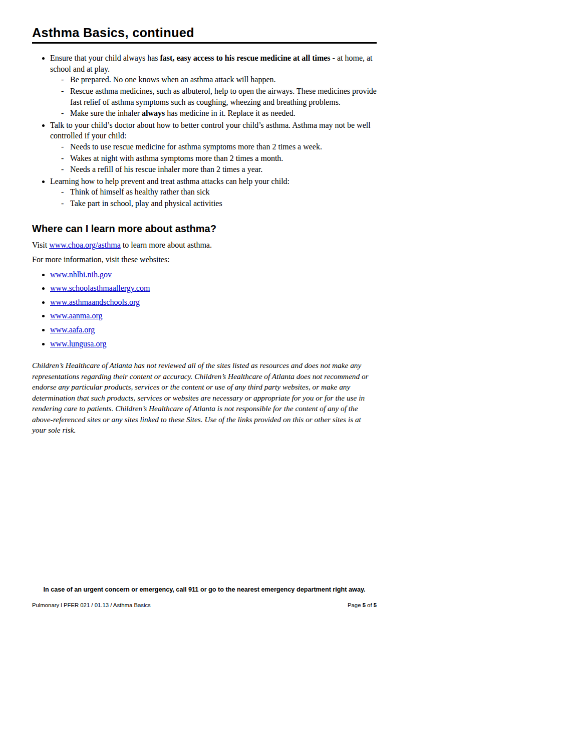Asthma Basics, continued
Ensure that your child always has fast, easy access to his rescue medicine at all times - at home, at school and at play.
Be prepared. No one knows when an asthma attack will happen.
Rescue asthma medicines, such as albuterol, help to open the airways. These medicines provide fast relief of asthma symptoms such as coughing, wheezing and breathing problems.
Make sure the inhaler always has medicine in it. Replace it as needed.
Talk to your child’s doctor about how to better control your child’s asthma. Asthma may not be well controlled if your child:
Needs to use rescue medicine for asthma symptoms more than 2 times a week.
Wakes at night with asthma symptoms more than 2 times a month.
Needs a refill of his rescue inhaler more than 2 times a year.
Learning how to help prevent and treat asthma attacks can help your child:
Think of himself as healthy rather than sick
Take part in school, play and physical activities
Where can I learn more about asthma?
Visit www.choa.org/asthma to learn more about asthma.
For more information, visit these websites:
www.nhlbi.nih.gov
www.schoolasthmaallergy.com
www.asthmaandschools.org
www.aanma.org
www.aafa.org
www.lungusa.org
Children’s Healthcare of Atlanta has not reviewed all of the sites listed as resources and does not make any representations regarding their content or accuracy. Children’s Healthcare of Atlanta does not recommend or endorse any particular products, services or the content or use of any third party websites, or make any determination that such products, services or websites are necessary or appropriate for you or for the use in rendering care to patients. Children’s Healthcare of Atlanta is not responsible for the content of any of the above-referenced sites or any sites linked to these Sites. Use of the links provided on this or other sites is at your sole risk.
In case of an urgent concern or emergency, call 911 or go to the nearest emergency department right away.
Pulmonary l PFER 021 / 01.13 / Asthma Basics Page 5 of 5